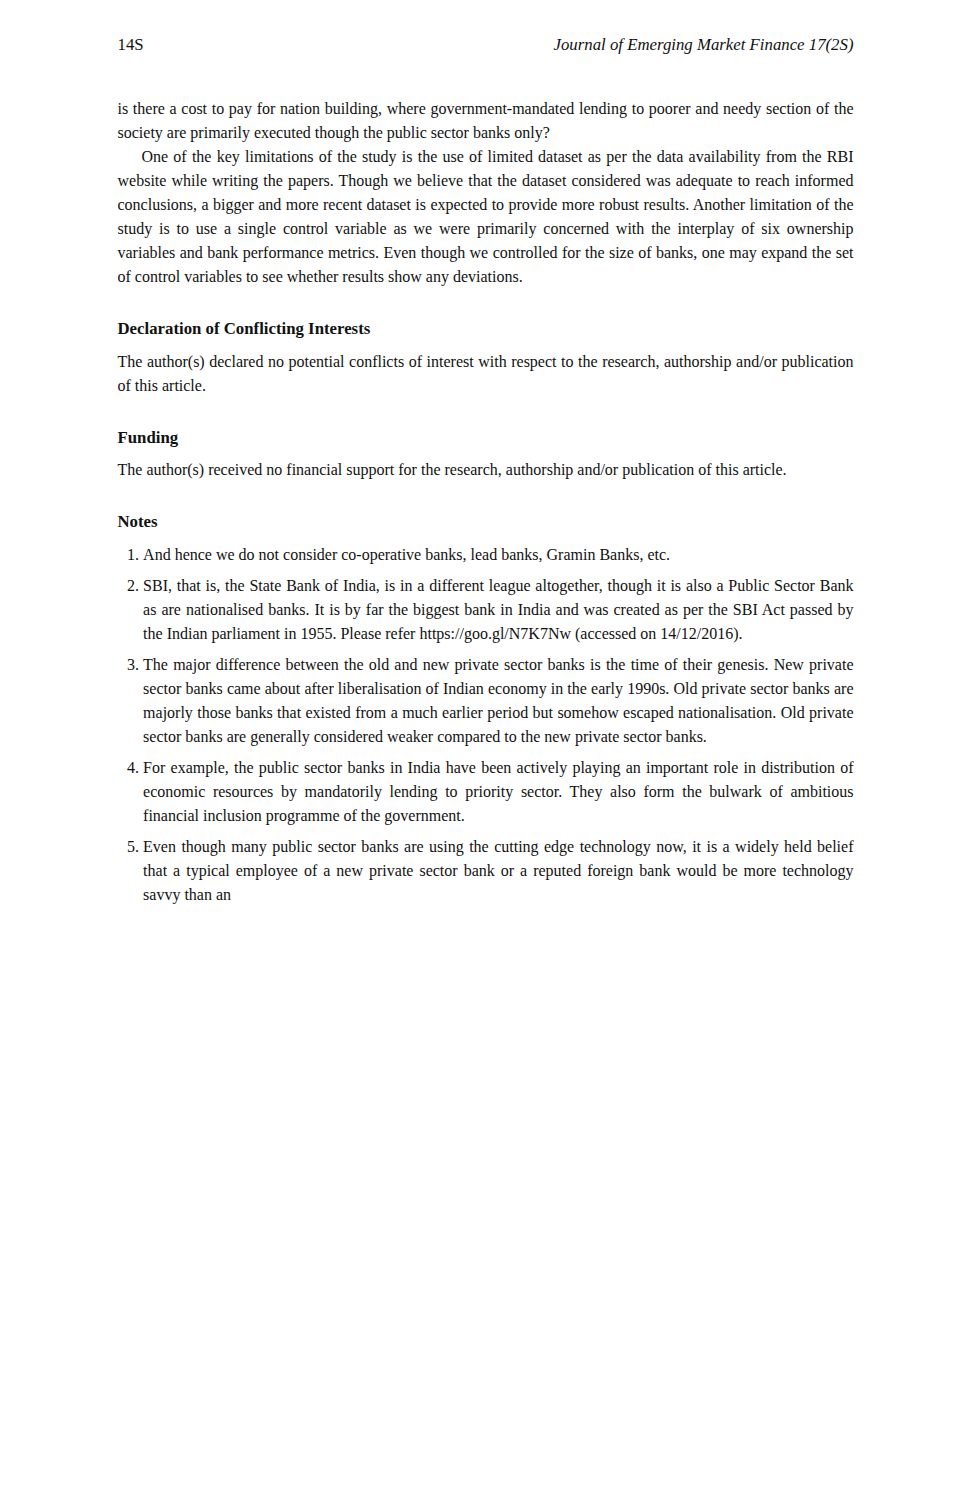14S Journal of Emerging Market Finance 17(2S)
is there a cost to pay for nation building, where government-mandated lending to poorer and needy section of the society are primarily executed though the public sector banks only?
One of the key limitations of the study is the use of limited dataset as per the data availability from the RBI website while writing the papers. Though we believe that the dataset considered was adequate to reach informed conclusions, a bigger and more recent dataset is expected to provide more robust results. Another limitation of the study is to use a single control variable as we were primarily concerned with the interplay of six ownership variables and bank performance metrics. Even though we controlled for the size of banks, one may expand the set of control variables to see whether results show any deviations.
Declaration of Conflicting Interests
The author(s) declared no potential conflicts of interest with respect to the research, authorship and/or publication of this article.
Funding
The author(s) received no financial support for the research, authorship and/or publication of this article.
Notes
And hence we do not consider co-operative banks, lead banks, Gramin Banks, etc.
SBI, that is, the State Bank of India, is in a different league altogether, though it is also a Public Sector Bank as are nationalised banks. It is by far the biggest bank in India and was created as per the SBI Act passed by the Indian parliament in 1955. Please refer https://goo.gl/N7K7Nw (accessed on 14/12/2016).
The major difference between the old and new private sector banks is the time of their genesis. New private sector banks came about after liberalisation of Indian economy in the early 1990s. Old private sector banks are majorly those banks that existed from a much earlier period but somehow escaped nationalisation. Old private sector banks are generally considered weaker compared to the new private sector banks.
For example, the public sector banks in India have been actively playing an important role in distribution of economic resources by mandatorily lending to priority sector. They also form the bulwark of ambitious financial inclusion programme of the government.
Even though many public sector banks are using the cutting edge technology now, it is a widely held belief that a typical employee of a new private sector bank or a reputed foreign bank would be more technology savvy than an